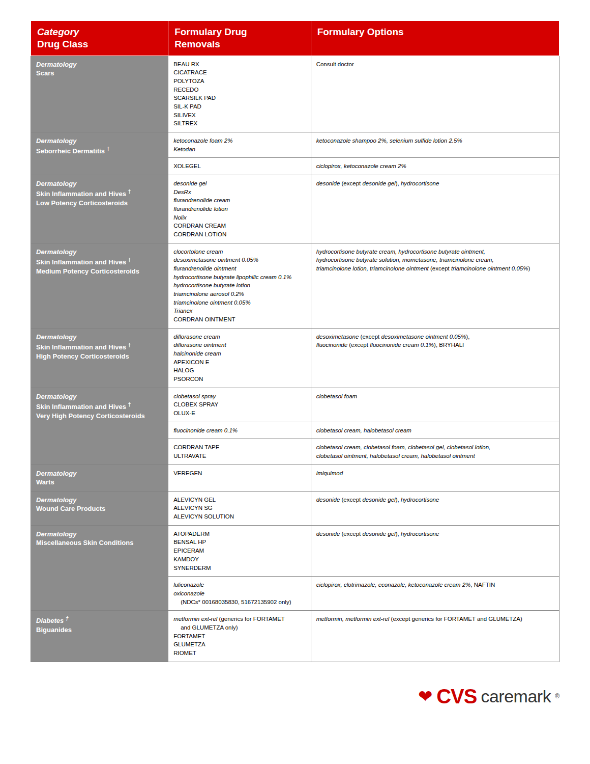| Category Drug Class | Formulary Drug Removals | Formulary Options |
| --- | --- | --- |
| Dermatology Scars | BEAU RX CICATRACE POLYTOZA RECEDO SCARSILK PAD SIL-K PAD SILIVEX SILTREX | Consult doctor |
| Dermatology Seborrheic Dermatitis † | ketoconazole foam 2% Ketodan | ketoconazole shampoo 2%, selenium sulfide lotion 2.5% |
| XOLEGEL | ciclopirox, ketoconazole cream 2% |
| Dermatology Skin Inflammation and Hives † Low Potency Corticosteroids | desonide gel DesRx flurandrenolide cream flurandrenolide lotion Nolix CORDRAN CREAM CORDRAN LOTION | desonide (except desonide gel ), hydrocortisone |
| Dermatology Skin Inflammation and Hives † Medium Potency Corticosteroids | clocortolone cream desoximetasone ointment 0.05% flurandrenolide ointment hydrocortisone butyrate lipophilic cream 0.1% hydrocortisone butyrate lotion triamcinolone aerosol 0.2% triamcinolone ointment 0.05% Trianex CORDRAN OINTMENT | hydrocortisone butyrate cream, hydrocortisone butyrate ointment, hydrocortisone butyrate solution, mometasone, triamcinolone cream, triamcinolone lotion, triamcinolone ointment (except triamcinolone ointment 0.05% ) |
| Dermatology Skin Inflammation and Hives † High Potency Corticosteroids | diflorasone cream diflorasone ointment halcinonide cream APEXICON E HALOG PSORCON | desoximetasone (except desoximetasone ointment 0.05% ), fluocinonide (except fluocinonide cream 0.1% ), BRYHALI |
| Dermatology Skin Inflammation and Hives † Very High Potency Corticosteroids | clobetasol spray CLOBEX SPRAY OLUX-E | clobetasol foam |
| fluocinonide cream 0.1% | clobetasol cream, halobetasol cream |
| CORDRAN TAPE ULTRAVATE | clobetasol cream, clobetasol foam, clobetasol gel, clobetasol lotion, clobetasol ointment, halobetasol cream, halobetasol ointment |
| Dermatology Warts | VEREGEN | imiquimod |
| Dermatology Wound Care Products | ALEVICYN GEL ALEVICYN SG ALEVICYN SOLUTION | desonide (except desonide gel ), hydrocortisone |
| Dermatology Miscellaneous Skin Conditions | ATOPADERM BENSAL HP EPICERAM KAMDOY SYNERDERM | desonide (except desonide gel ), hydrocortisone |
| luliconazole oxiconazole (NDCs* 00168035830, 51672135902 only) | ciclopirox, clotrimazole, econazole, ketoconazole cream 2% , NAFTIN |
| Diabetes † Biguanides | metformin ext-rel (generics for FORTAMET and GLUMETZA only) FORTAMET GLUMETZA RIOMET | metformin, metformin ext-rel (except generics for FORTAMET and GLUMETZA) |
❤CVS caremark®